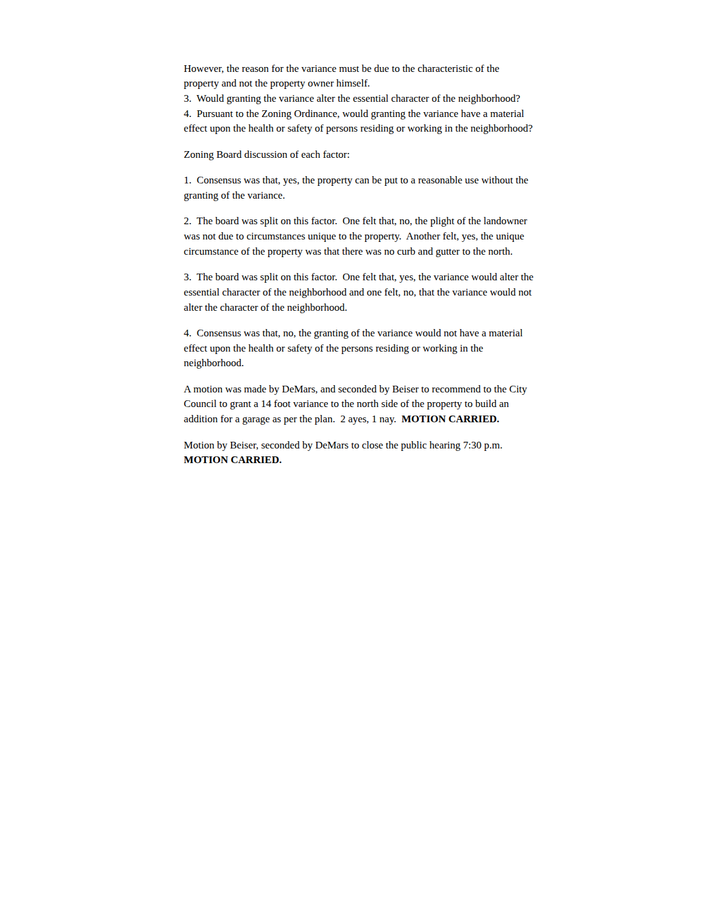However, the reason for the variance must be due to the characteristic of the property and not the property owner himself.
3. Would granting the variance alter the essential character of the neighborhood?
4. Pursuant to the Zoning Ordinance, would granting the variance have a material effect upon the health or safety of persons residing or working in the neighborhood?
Zoning Board discussion of each factor:
1. Consensus was that, yes, the property can be put to a reasonable use without the granting of the variance.
2. The board was split on this factor. One felt that, no, the plight of the landowner was not due to circumstances unique to the property. Another felt, yes, the unique circumstance of the property was that there was no curb and gutter to the north.
3. The board was split on this factor. One felt that, yes, the variance would alter the essential character of the neighborhood and one felt, no, that the variance would not alter the character of the neighborhood.
4. Consensus was that, no, the granting of the variance would not have a material effect upon the health or safety of the persons residing or working in the neighborhood.
A motion was made by DeMars, and seconded by Beiser to recommend to the City Council to grant a 14 foot variance to the north side of the property to build an addition for a garage as per the plan. 2 ayes, 1 nay. MOTION CARRIED.
Motion by Beiser, seconded by DeMars to close the public hearing 7:30 p.m. MOTION CARRIED.